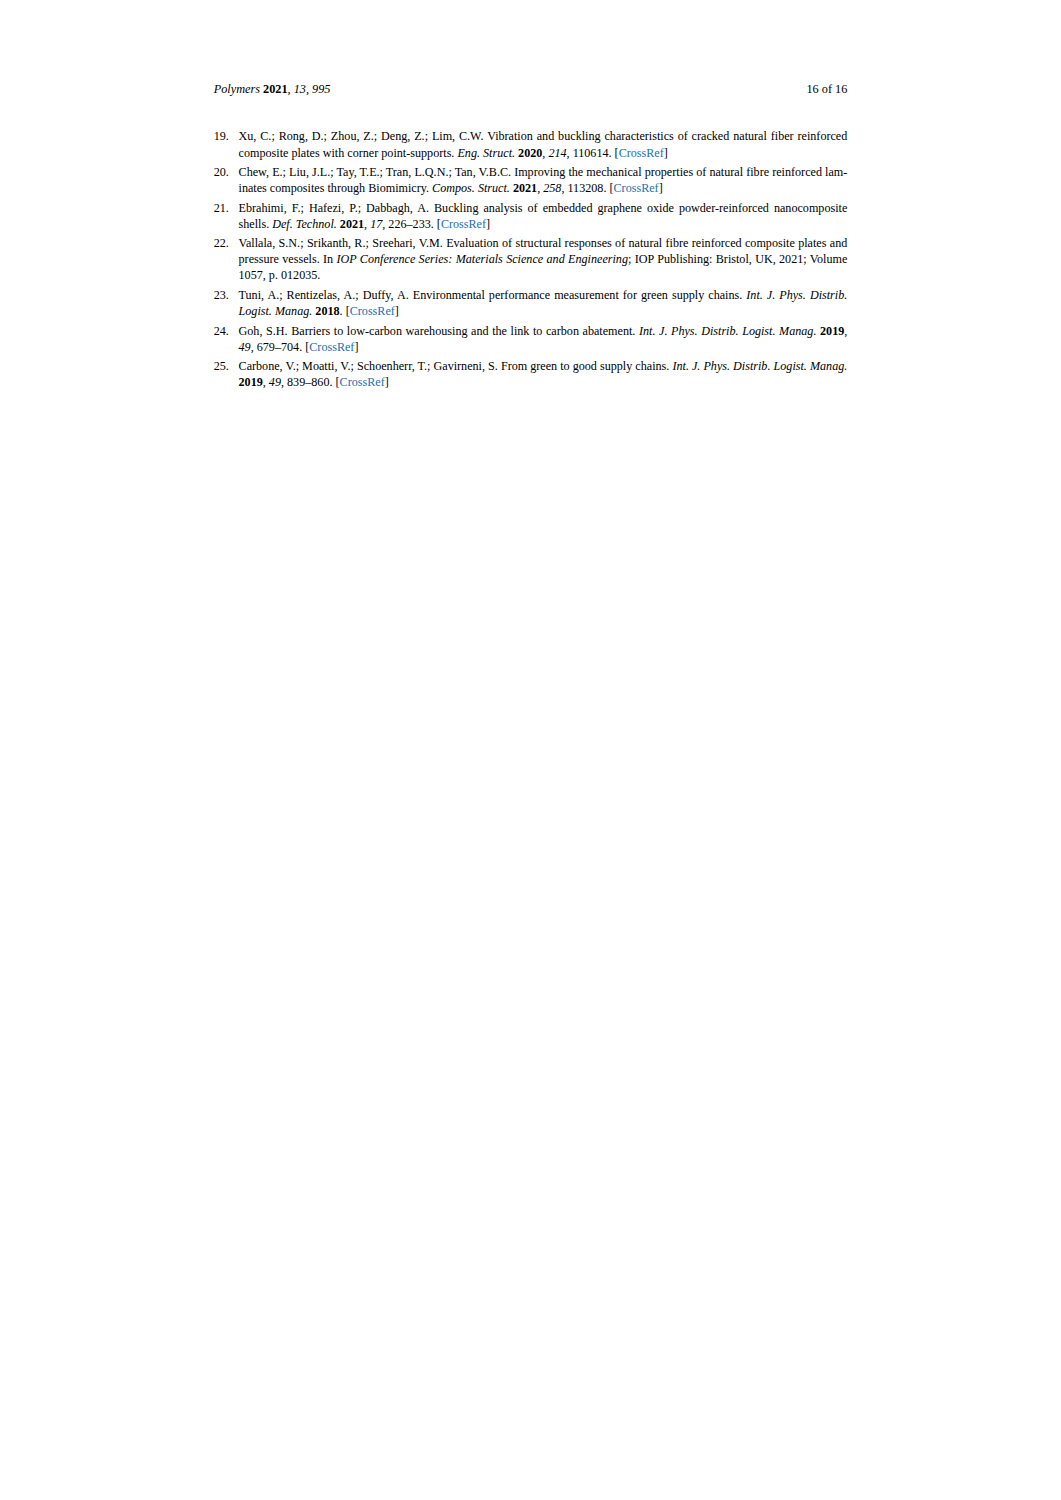Polymers 2021, 13, 995
16 of 16
19. Xu, C.; Rong, D.; Zhou, Z.; Deng, Z.; Lim, C.W. Vibration and buckling characteristics of cracked natural fiber reinforced composite plates with corner point-supports. Eng. Struct. 2020, 214, 110614. [CrossRef]
20. Chew, E.; Liu, J.L.; Tay, T.E.; Tran, L.Q.N.; Tan, V.B.C. Improving the mechanical properties of natural fibre reinforced laminates composites through Biomimicry. Compos. Struct. 2021, 258, 113208. [CrossRef]
21. Ebrahimi, F.; Hafezi, P.; Dabbagh, A. Buckling analysis of embedded graphene oxide powder-reinforced nanocomposite shells. Def. Technol. 2021, 17, 226–233. [CrossRef]
22. Vallala, S.N.; Srikanth, R.; Sreehari, V.M. Evaluation of structural responses of natural fibre reinforced composite plates and pressure vessels. In IOP Conference Series: Materials Science and Engineering; IOP Publishing: Bristol, UK, 2021; Volume 1057, p. 012035.
23. Tuni, A.; Rentizelas, A.; Duffy, A. Environmental performance measurement for green supply chains. Int. J. Phys. Distrib. Logist. Manag. 2018. [CrossRef]
24. Goh, S.H. Barriers to low-carbon warehousing and the link to carbon abatement. Int. J. Phys. Distrib. Logist. Manag. 2019, 49, 679–704. [CrossRef]
25. Carbone, V.; Moatti, V.; Schoenherr, T.; Gavirneni, S. From green to good supply chains. Int. J. Phys. Distrib. Logist. Manag. 2019, 49, 839–860. [CrossRef]